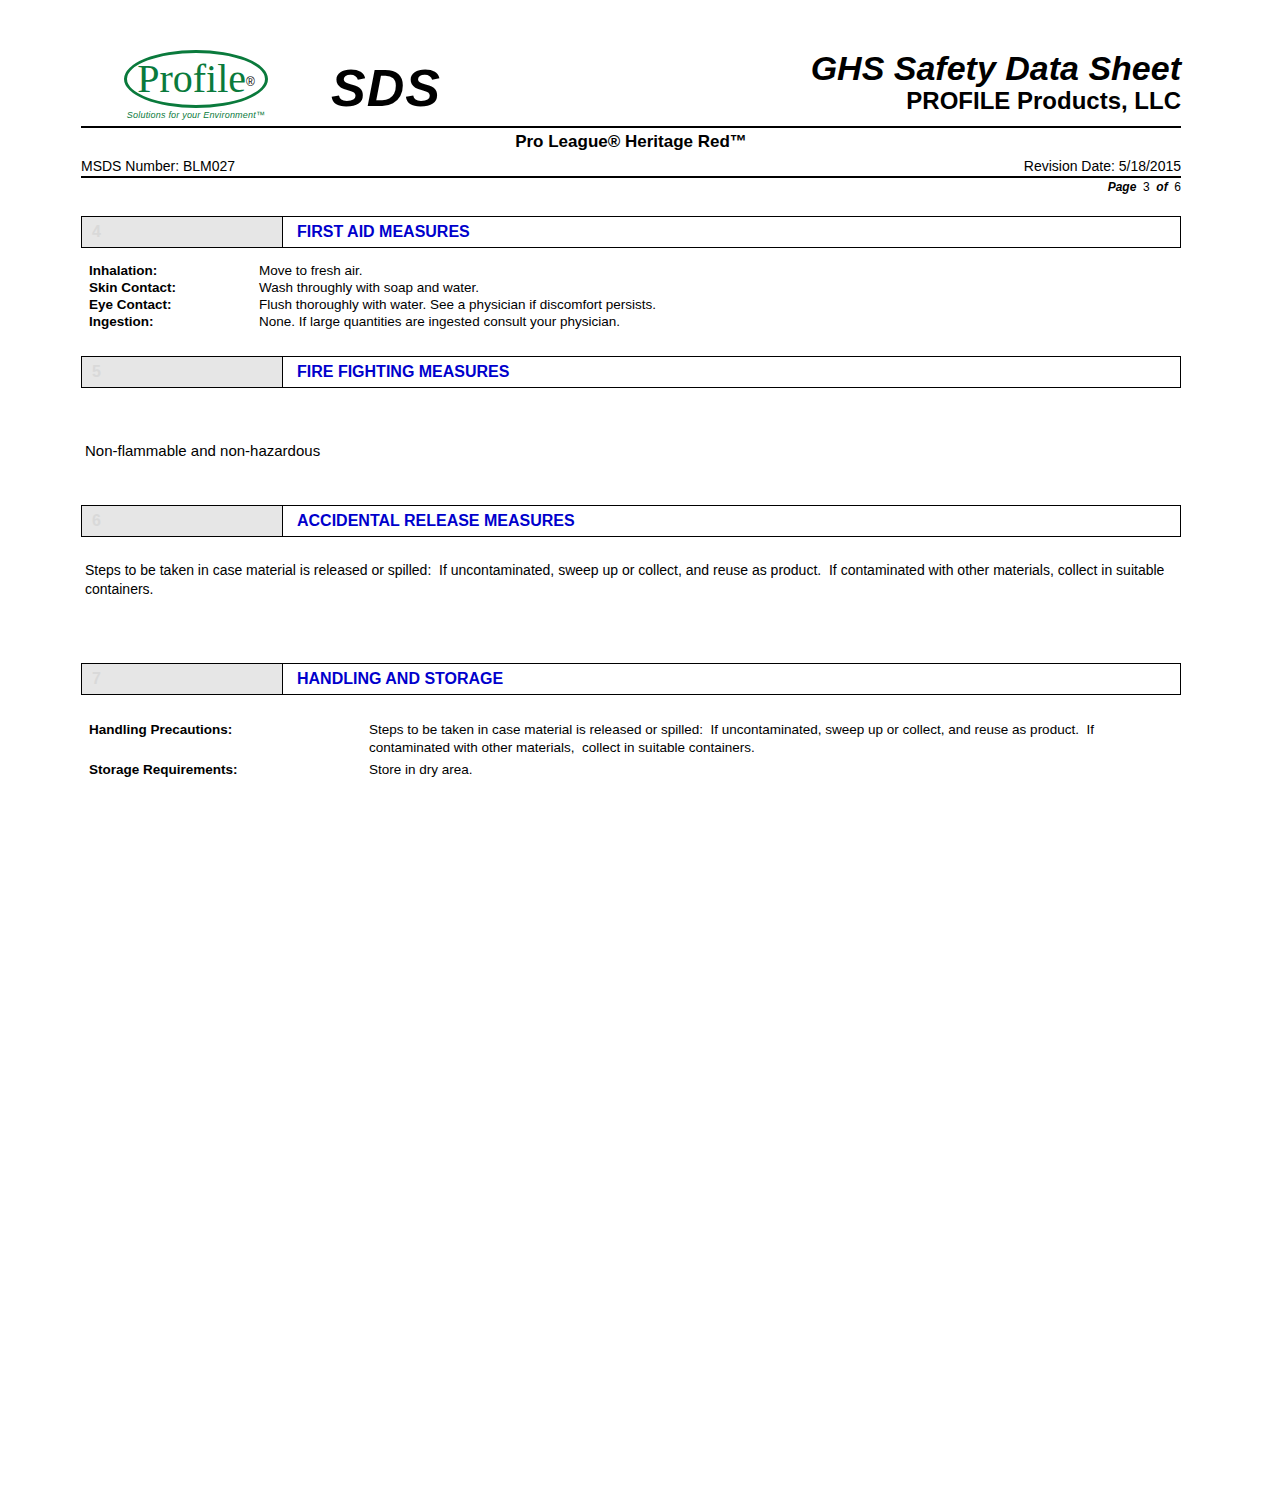Profile®
Solutions for your Environment™
SDS
GHS Safety Data Sheet
PROFILE Products, LLC
Pro League® Heritage Red™
MSDS Number: BLM027
Revision Date: 5/18/2015
Page 3 of 6
4
FIRST AID MEASURES
| Inhalation: | Move to fresh air. |
| Skin Contact: | Wash throughly with soap and water. |
| Eye Contact: | Flush thoroughly with water. See a physician if discomfort persists. |
| Ingestion: | None. If large quantities are ingested consult your physician. |
5
FIRE FIGHTING MEASURES
Non-flammable and non-hazardous
6
ACCIDENTAL RELEASE MEASURES
Steps to be taken in case material is released or spilled: If uncontaminated, sweep up or collect, and reuse as product. If contaminated with other materials, collect in suitable containers.
7
HANDLING AND STORAGE
| Handling Precautions: | Steps to be taken in case material is released or spilled: If uncontaminated, sweep up or collect, and reuse as product. If contaminated with other materials, collect in suitable containers. |
| Storage Requirements: | Store in dry area. |